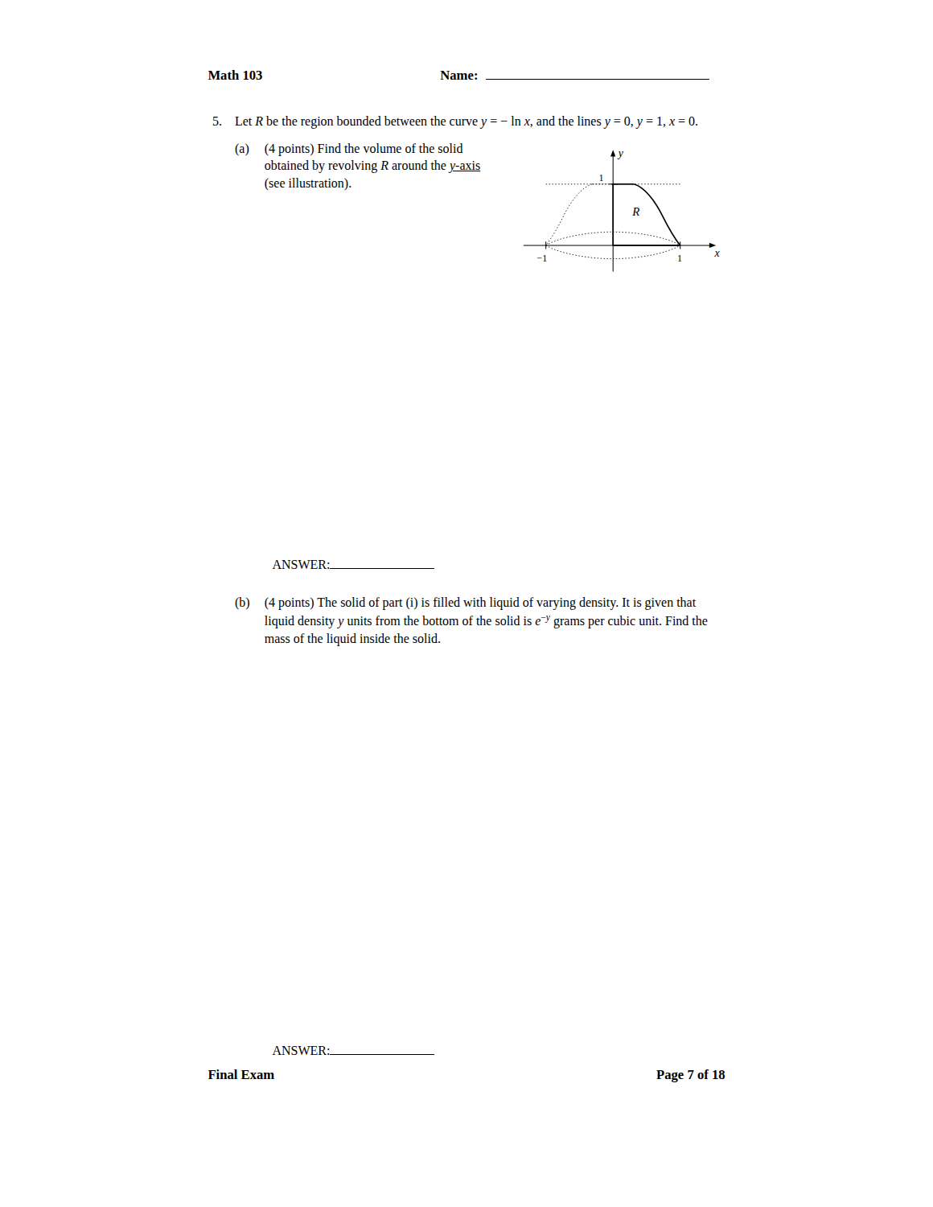Math 103
Name:
5. Let R be the region bounded between the curve y = − ln x, and the lines y = 0, y = 1, x = 0.
(a)
y x −1 1 1 curve y = -ln x (x from e^-1 to 1) : right side, solid R
(4 points) Find the volume of the solid obtained by revolving R around the y-axis (see illustration).
ANSWER:
(b) (4 points) The solid of part (i) is filled with liquid of varying density. It is given that liquid density y units from the bottom of the solid is e−y grams per cubic unit. Find the mass of the liquid inside the solid.
ANSWER:
Final Exam
Page 7 of 18